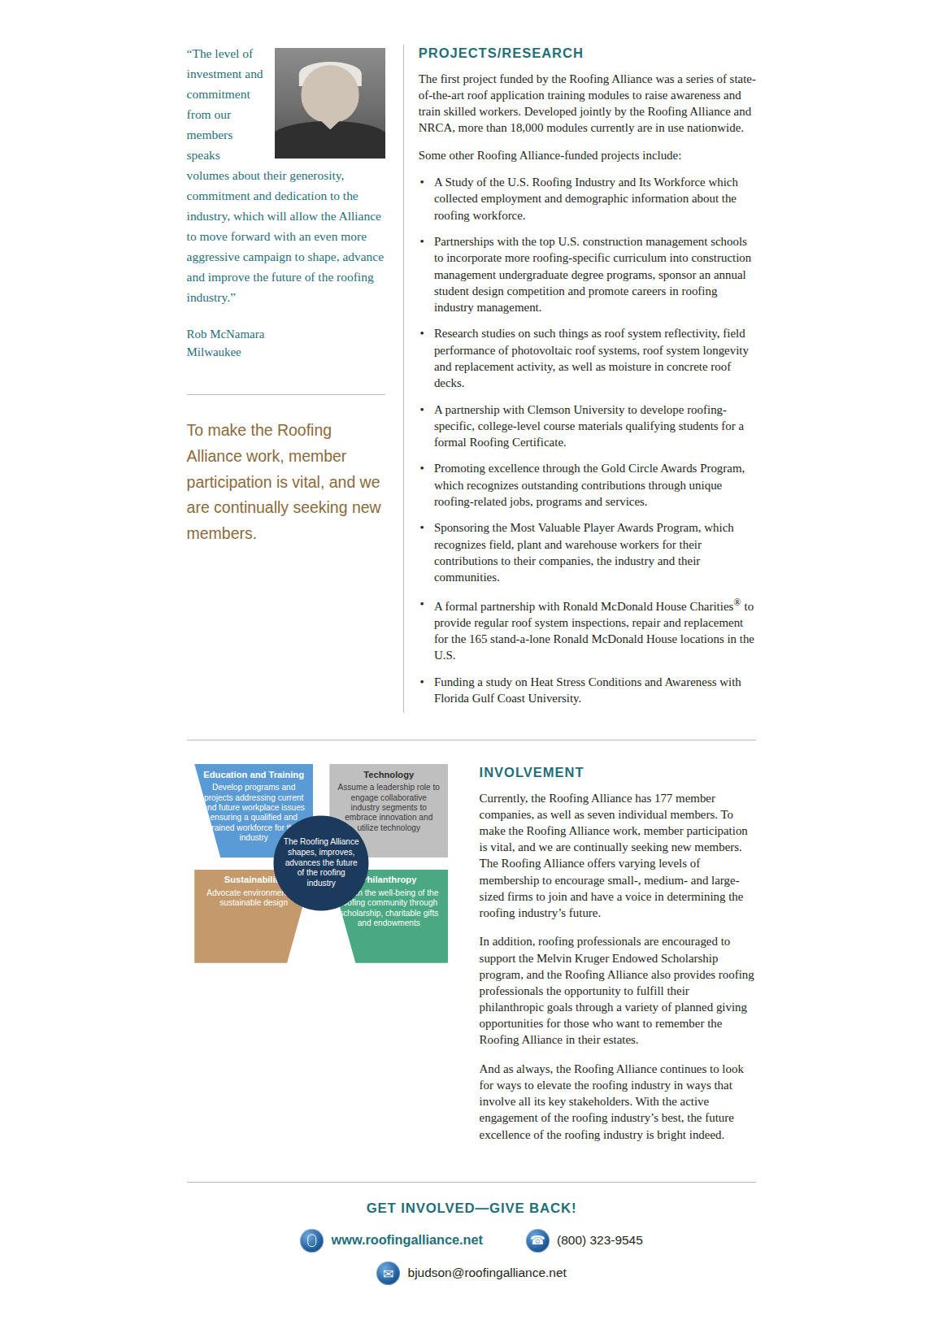“The level of investment and commitment from our members speaks volumes about their generosity, commitment and dedication to the industry, which will allow the Alliance to move forward with an even more aggressive campaign to shape, advance and improve the future of the roofing industry.”
Rob McNamara
Milwaukee
To make the Roofing Alliance work, member participation is vital, and we are continually seeking new members.
Projects/Research
The first project funded by the Roofing Alliance was a series of state-of-the-art roof application training modules to raise awareness and train skilled workers. Developed jointly by the Roofing Alliance and NRCA, more than 18,000 modules currently are in use nationwide.
Some other Roofing Alliance-funded projects include:
A Study of the U.S. Roofing Industry and Its Workforce which collected employment and demographic information about the roofing workforce.
Partnerships with the top U.S. construction management schools to incorporate more roofing-specific curriculum into construction management undergraduate degree programs, sponsor an annual student design competition and promote careers in roofing industry management.
Research studies on such things as roof system reflectivity, field performance of photovoltaic roof systems, roof system longevity and replacement activity, as well as moisture in concrete roof decks.
A partnership with Clemson University to develope roofing-specific, college-level course materials qualifying students for a formal Roofing Certificate.
Promoting excellence through the Gold Circle Awards Program, which recognizes outstanding contributions through unique roofing-related jobs, programs and services.
Sponsoring the Most Valuable Player Awards Program, which recognizes field, plant and warehouse workers for their contributions to their companies, the industry and their communities.
A formal partnership with Ronald McDonald House Charities® to provide regular roof system inspections, repair and replacement for the 165 stand-a-lone Ronald McDonald House locations in the U.S.
Funding a study on Heat Stress Conditions and Awareness with Florida Gulf Coast University.
Education and Training Develop programs and projects addressing current and future workplace issues ensuring a qualified and trained workforce for the industry
Technology Assume a leadership role to engage collaborative industry segments to embrace innovation and utilize technology
Sustainability Advocate environmentally sustainable design
Philanthropy Enrich the well-being of the roofing community through scholarship, charitable gifts and endowments
The Roofing Alliance shapes, improves, advances the future of the roofing industry
Involvement
Currently, the Roofing Alliance has 177 member companies, as well as seven individual members. To make the Roofing Alliance work, member participation is vital, and we are continually seeking new members. The Roofing Alliance offers varying levels of membership to encourage small-, medium- and large-sized firms to join and have a voice in determining the roofing industry’s future.
In addition, roofing professionals are encouraged to support the Melvin Kruger Endowed Scholarship program, and the Roofing Alliance also provides roofing professionals the opportunity to fulfill their philanthropic goals through a variety of planned giving opportunities for those who want to remember the Roofing Alliance in their estates.
And as always, the Roofing Alliance continues to look for ways to elevate the roofing industry in ways that involve all its key stakeholders. With the active engagement of the roofing industry’s best, the future excellence of the roofing industry is bright indeed.
GET INVOLVED—GIVE BACK!
www.roofingalliance.net
(800) 323-9545
bjudson@roofingalliance.net